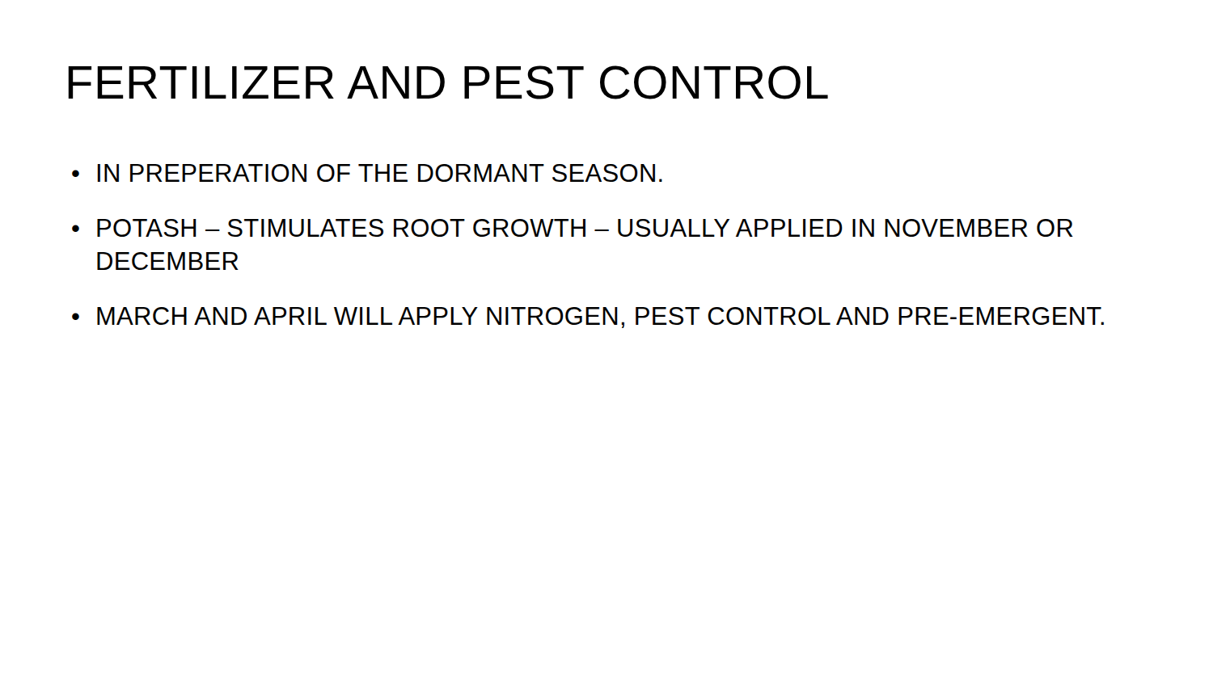FERTILIZER AND PEST CONTROL
IN PREPERATION OF THE DORMANT SEASON.
POTASH – STIMULATES ROOT GROWTH – USUALLY APPLIED IN NOVEMBER OR DECEMBER
MARCH AND APRIL WILL APPLY NITROGEN, PEST CONTROL AND PRE-EMERGENT.